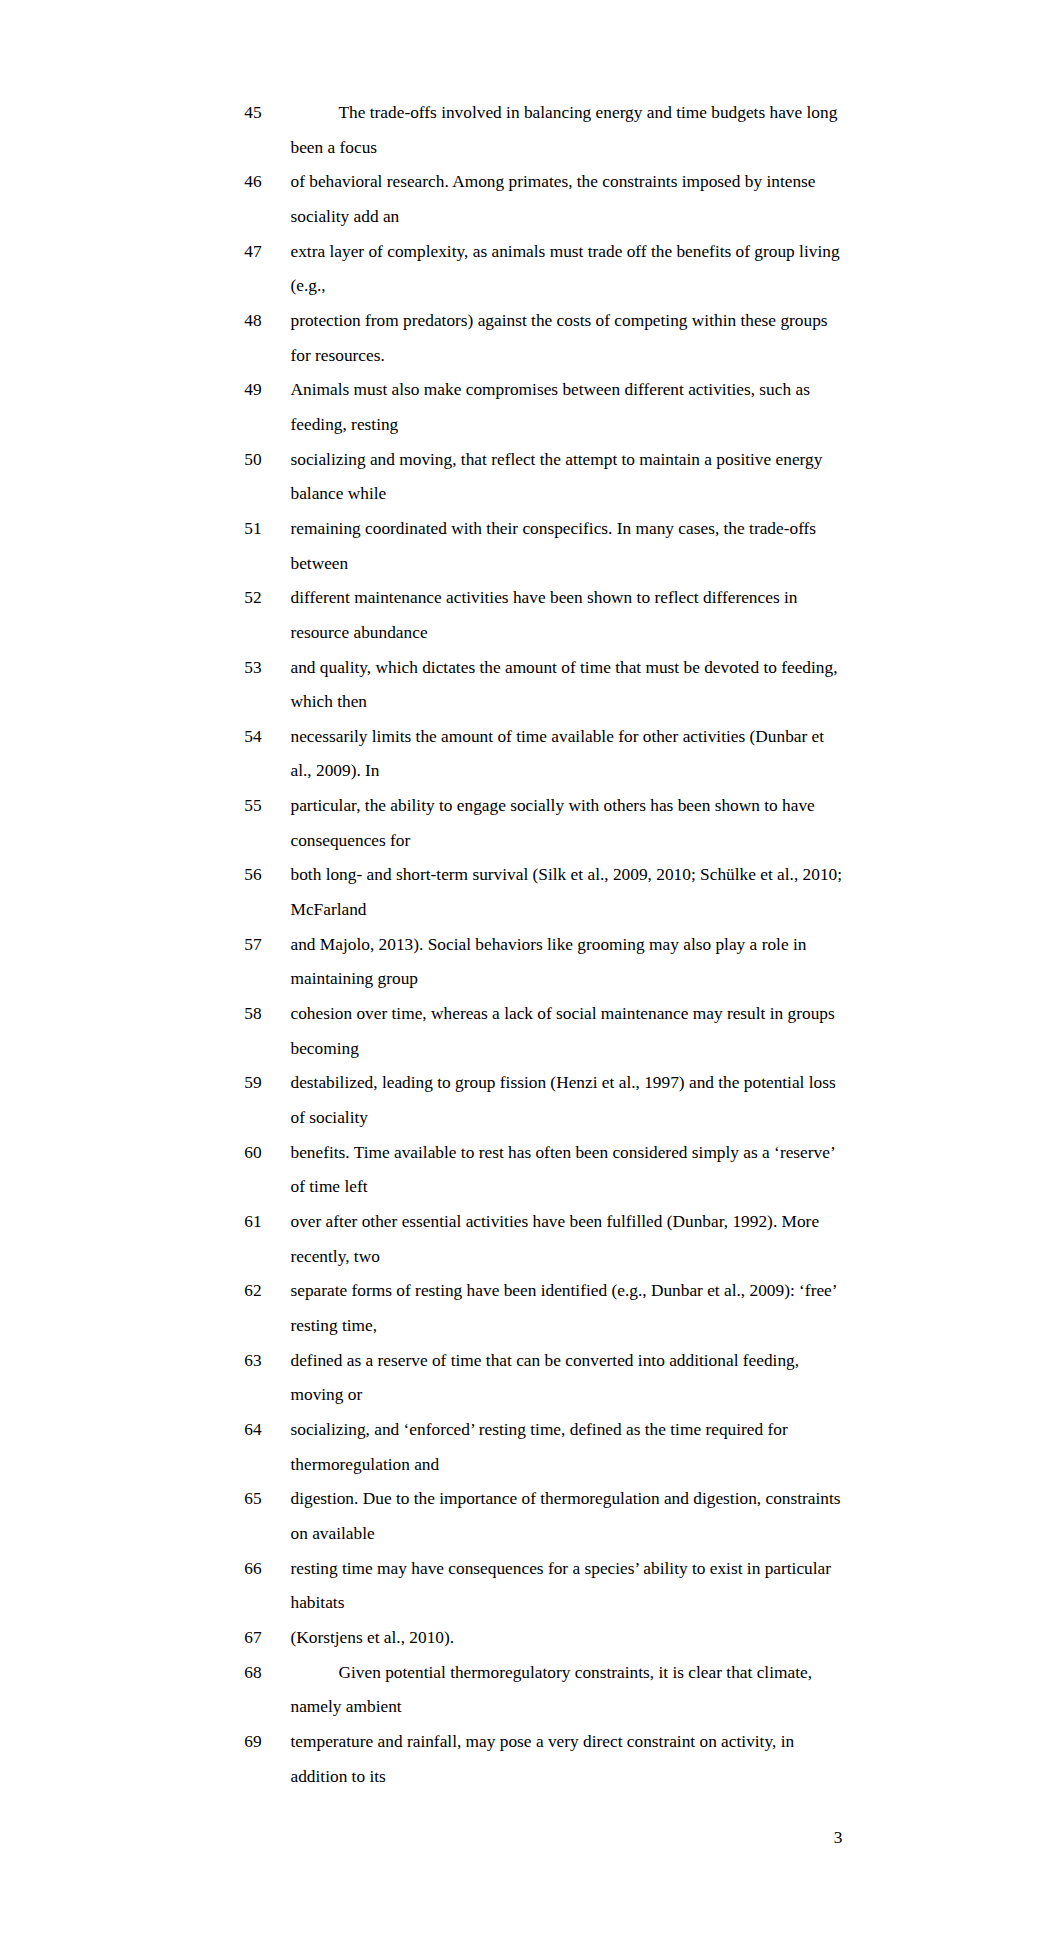The trade-offs involved in balancing energy and time budgets have long been a focus
of behavioral research. Among primates, the constraints imposed by intense sociality add an
extra layer of complexity, as animals must trade off the benefits of group living (e.g.,
protection from predators) against the costs of competing within these groups for resources.
Animals must also make compromises between different activities, such as feeding, resting
socializing and moving, that reflect the attempt to maintain a positive energy balance while
remaining coordinated with their conspecifics. In many cases, the trade-offs between
different maintenance activities have been shown to reflect differences in resource abundance
and quality, which dictates the amount of time that must be devoted to feeding, which then
necessarily limits the amount of time available for other activities (Dunbar et al., 2009). In
particular, the ability to engage socially with others has been shown to have consequences for
both long- and short-term survival (Silk et al., 2009, 2010; Schülke et al., 2010; McFarland
and Majolo, 2013). Social behaviors like grooming may also play a role in maintaining group
cohesion over time, whereas a lack of social maintenance may result in groups becoming
destabilized, leading to group fission (Henzi et al., 1997) and the potential loss of sociality
benefits. Time available to rest has often been considered simply as a ‘reserve’ of time left
over after other essential activities have been fulfilled (Dunbar, 1992). More recently, two
separate forms of resting have been identified (e.g., Dunbar et al., 2009): ‘free’ resting time,
defined as a reserve of time that can be converted into additional feeding, moving or
socializing, and ‘enforced’ resting time, defined as the time required for thermoregulation and
digestion. Due to the importance of thermoregulation and digestion, constraints on available
resting time may have consequences for a species’ ability to exist in particular habitats
(Korstjens et al., 2010).
Given potential thermoregulatory constraints, it is clear that climate, namely ambient
temperature and rainfall, may pose a very direct constraint on activity, in addition to its
3